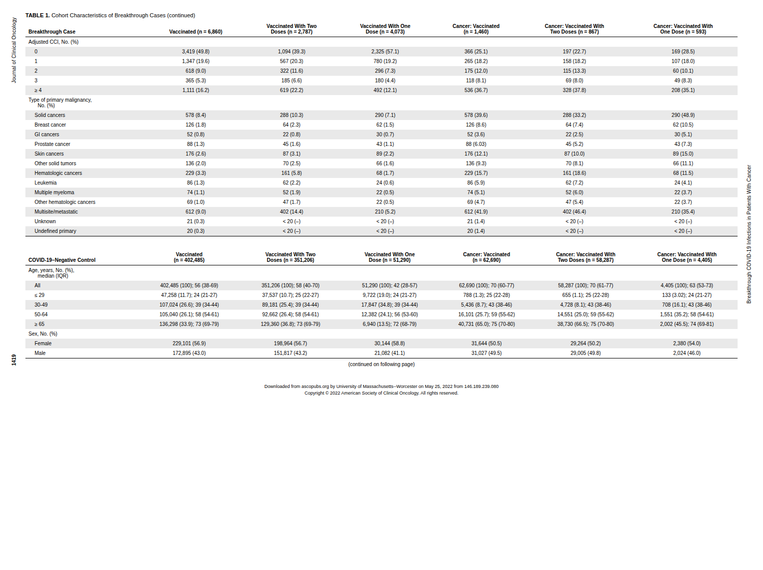Journal of Clinical Oncology
Breakthrough COVID-19 Infections in Patients With Cancer
1419
TABLE 1. Cohort Characteristics of Breakthrough Cases (continued)
| Breakthrough Case | Vaccinated (n = 6,860) | Vaccinated With Two Doses (n = 2,787) | Vaccinated With One Dose (n = 4,073) | Cancer: Vaccinated (n = 1,460) | Cancer: Vaccinated With Two Doses (n = 867) | Cancer: Vaccinated With One Dose (n = 593) |
| --- | --- | --- | --- | --- | --- | --- |
| Adjusted CCI, No. (%) | | | | | | |
| 0 | 3,419 (49.8) | 1,094 (39.3) | 2,325 (57.1) | 366 (25.1) | 197 (22.7) | 169 (28.5) |
| 1 | 1,347 (19.6) | 567 (20.3) | 780 (19.2) | 265 (18.2) | 158 (18.2) | 107 (18.0) |
| 2 | 618 (9.0) | 322 (11.6) | 296 (7.3) | 175 (12.0) | 115 (13.3) | 60 (10.1) |
| 3 | 365 (5.3) | 185 (6.6) | 180 (4.4) | 118 (8.1) | 69 (8.0) | 49 (8.3) |
| ≥ 4 | 1,111 (16.2) | 619 (22.2) | 492 (12.1) | 536 (36.7) | 328 (37.8) | 208 (35.1) |
| Type of primary malignancy, No. (%) | | | | | | |
| Solid cancers | 578 (8.4) | 288 (10.3) | 290 (7.1) | 578 (39.6) | 288 (33.2) | 290 (48.9) |
| Breast cancer | 126 (1.8) | 64 (2.3) | 62 (1.5) | 126 (8.6) | 64 (7.4) | 62 (10.5) |
| GI cancers | 52 (0.8) | 22 (0.8) | 30 (0.7) | 52 (3.6) | 22 (2.5) | 30 (5.1) |
| Prostate cancer | 88 (1.3) | 45 (1.6) | 43 (1.1) | 88 (6.03) | 45 (5.2) | 43 (7.3) |
| Skin cancers | 176 (2.6) | 87 (3.1) | 89 (2.2) | 176 (12.1) | 87 (10.0) | 89 (15.0) |
| Other solid tumors | 136 (2.0) | 70 (2.5) | 66 (1.6) | 136 (9.3) | 70 (8.1) | 66 (11.1) |
| Hematologic cancers | 229 (3.3) | 161 (5.8) | 68 (1.7) | 229 (15.7) | 161 (18.6) | 68 (11.5) |
| Leukemia | 86 (1.3) | 62 (2.2) | 24 (0.6) | 86 (5.9) | 62 (7.2) | 24 (4.1) |
| Multiple myeloma | 74 (1.1) | 52 (1.9) | 22 (0.5) | 74 (5.1) | 52 (6.0) | 22 (3.7) |
| Other hematologic cancers | 69 (1.0) | 47 (1.7) | 22 (0.5) | 69 (4.7) | 47 (5.4) | 22 (3.7) |
| Multisite/metastatic | 612 (9.0) | 402 (14.4) | 210 (5.2) | 612 (41.9) | 402 (46.4) | 210 (35.4) |
| Unknown | 21 (0.3) | < 20 (–) | < 20 (–) | 21 (1.4) | < 20 (–) | < 20 (–) |
| Undefined primary | 20 (0.3) | < 20 (–) | < 20 (–) | 20 (1.4) | < 20 (–) | < 20 (–) |
| COVID-19–Negative Control | Vaccinated (n = 402,485) | Vaccinated With Two Doses (n = 351,206) | Vaccinated With One Dose (n = 51,290) | Cancer: Vaccinated (n = 62,690) | Cancer: Vaccinated With Two Doses (n = 58,287) | Cancer: Vaccinated With One Dose (n = 4,405) |
| --- | --- | --- | --- | --- | --- | --- |
| Age, years, No. (%), median (IQR) | | | | | | |
| All | 402,485 (100); 56 (38-69) | 351,206 (100); 58 (40-70) | 51,290 (100); 42 (28-57) | 62,690 (100); 70 (60-77) | 58,287 (100); 70 (61-77) | 4,405 (100); 63 (53-73) |
| ≤ 29 | 47,258 (11.7); 24 (21-27) | 37,537 (10.7); 25 (22-27) | 9,722 (19.0); 24 (21-27) | 788 (1.3); 25 (22-28) | 655 (1.1); 25 (22-28) | 133 (3.02); 24 (21-27) |
| 30-49 | 107,024 (26.6); 39 (34-44) | 89,181 (25.4); 39 (34-44) | 17,847 (34.8); 39 (34-44) | 5,436 (8.7); 43 (38-46) | 4,728 (8.1); 43 (38-46) | 708 (16.1); 43 (38-46) |
| 50-64 | 105,040 (26.1); 58 (54-61) | 92,662 (26.4); 58 (54-61) | 12,382 (24.1); 56 (53-60) | 16,101 (25.7); 59 (55-62) | 14,551 (25.0); 59 (55-62) | 1,551 (35.2); 58 (54-61) |
| ≥ 65 | 136,298 (33.9); 73 (69-79) | 129,360 (36.8); 73 (69-79) | 6,940 (13.5); 72 (68-79) | 40,731 (65.0); 75 (70-80) | 38,730 (66.5); 75 (70-80) | 2,002 (45.5); 74 (69-81) |
| Sex, No. (%) | | | | | | |
| Female | 229,101 (56.9) | 198,964 (56.7) | 30,144 (58.8) | 31,644 (50.5) | 29,264 (50.2) | 2,380 (54.0) |
| Male | 172,895 (43.0) | 151,817 (43.2) | 21,082 (41.1) | 31,027 (49.5) | 29,005 (49.8) | 2,024 (46.0) |
| (continued on following page) |
Downloaded from ascopubs.org by University of Massachusetts--Worcester on May 25, 2022 from 146.189.239.080
Copyright © 2022 American Society of Clinical Oncology. All rights reserved.